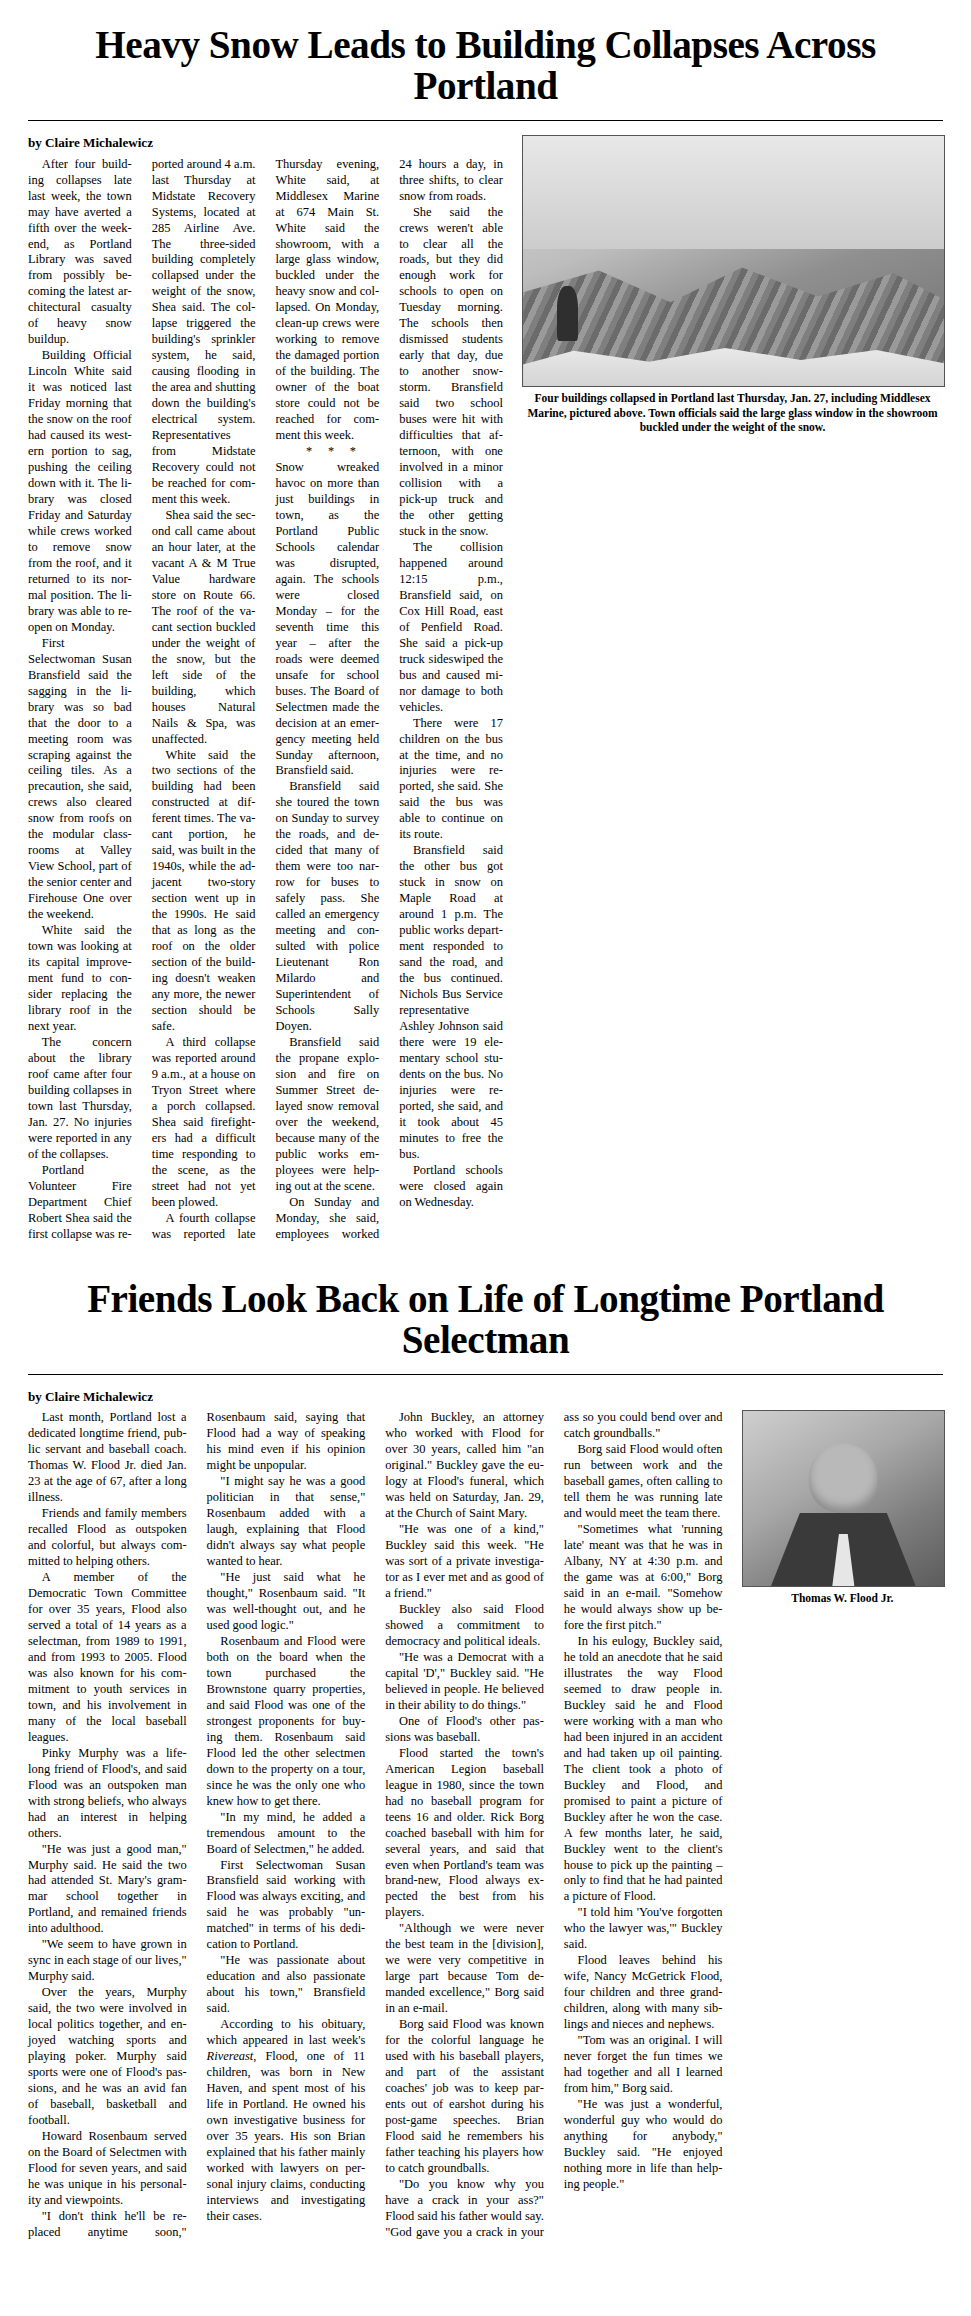Heavy Snow Leads to Building Collapses Across Portland
Four buildings collapsed in Portland last Thursday, Jan. 27, including Middlesex Marine, pictured above. Town officials said the large glass window in the showroom buckled under the weight of the snow.
by Claire Michalewicz
After four building collapses late last week, the town may have averted a fifth over the weekend, as Portland Library was saved from possibly becoming the latest architectural casualty of heavy snow buildup.
Building Official Lincoln White said it was noticed last Friday morning that the snow on the roof had caused its western portion to sag, pushing the ceiling down with it. The library was closed Friday and Saturday while crews worked to remove snow from the roof, and it returned to its normal position. The library was able to reopen on Monday.
First Selectwoman Susan Bransfield said the sagging in the library was so bad that the door to a meeting room was scraping against the ceiling tiles. As a precaution, she said, crews also cleared snow from roofs on the modular classrooms at Valley View School, part of the senior center and Firehouse One over the weekend.
White said the town was looking at its capital improvement fund to consider replacing the library roof in the next year.
The concern about the library roof came after four building collapses in town last Thursday, Jan. 27. No injuries were reported in any of the collapses.
Portland Volunteer Fire Department Chief Robert Shea said the first collapse was reported around 4 a.m. last Thursday at Midstate Recovery Systems, located at 285 Airline Ave. The three-sided building completely collapsed under the weight of the snow, Shea said. The collapse triggered the building's sprinkler system, he said, causing flooding in the area and shutting down the building's electrical system. Representatives from Midstate Recovery could not be reached for comment this week.
Shea said the second call came about an hour later, at the vacant A & M True Value hardware store on Route 66. The roof of the vacant section buckled under the weight of the snow, but the left side of the building, which houses Natural Nails & Spa, was unaffected.
White said the two sections of the building had been constructed at different times. The vacant portion, he said, was built in the 1940s, while the adjacent two-story section went up in the 1990s. He said that as long as the roof on the older section of the building doesn't weaken any more, the newer section should be safe.
A third collapse was reported around 9 a.m., at a house on Tryon Street where a porch collapsed. Shea said firefighters had a difficult time responding to the scene, as the street had not yet been plowed.
A fourth collapse was reported late Thursday evening, White said, at Middlesex Marine at 674 Main St. White said the showroom, with a large glass window, buckled under the heavy snow and collapsed. On Monday, clean-up crews were working to remove the damaged portion of the building. The owner of the boat store could not be reached for comment this week.
* * *
Snow wreaked havoc on more than just buildings in town, as the Portland Public Schools calendar was disrupted, again. The schools were closed Monday – for the seventh time this year – after the roads were deemed unsafe for school buses. The Board of Selectmen made the decision at an emergency meeting held Sunday afternoon, Bransfield said.
Bransfield said she toured the town on Sunday to survey the roads, and decided that many of them were too narrow for buses to safely pass. She called an emergency meeting and consulted with police Lieutenant Ron Milardo and Superintendent of Schools Sally Doyen.
Bransfield said the propane explosion and fire on Summer Street delayed snow removal over the weekend, because many of the public works employees were helping out at the scene.
On Sunday and Monday, she said, employees worked 24 hours a day, in three shifts, to clear snow from roads.
She said the crews weren't able to clear all the roads, but they did enough work for schools to open on Tuesday morning. The schools then dismissed students early that day, due to another snowstorm. Bransfield said two school buses were hit with difficulties that afternoon, with one involved in a minor collision with a pick-up truck and the other getting stuck in the snow.
The collision happened around 12:15 p.m., Bransfield said, on Cox Hill Road, east of Penfield Road. She said a pick-up truck sideswiped the bus and caused minor damage to both vehicles.
There were 17 children on the bus at the time, and no injuries were reported, she said. She said the bus was able to continue on its route.
Bransfield said the other bus got stuck in snow on Maple Road at around 1 p.m. The public works department responded to sand the road, and the bus continued. Nichols Bus Service representative Ashley Johnson said there were 19 elementary school students on the bus. No injuries were reported, she said, and it took about 45 minutes to free the bus.
Portland schools were closed again on Wednesday.
Friends Look Back on Life of Longtime Portland Selectman
by Claire Michalewicz
Thomas W. Flood Jr.
Last month, Portland lost a dedicated longtime friend, public servant and baseball coach. Thomas W. Flood Jr. died Jan. 23 at the age of 67, after a long illness.
Friends and family members recalled Flood as outspoken and colorful, but always committed to helping others.
A member of the Democratic Town Committee for over 35 years, Flood also served a total of 14 years as a selectman, from 1989 to 1991, and from 1993 to 2005. Flood was also known for his commitment to youth services in town, and his involvement in many of the local baseball leagues.
Pinky Murphy was a lifelong friend of Flood's, and said Flood was an outspoken man with strong beliefs, who always had an interest in helping others.
"He was just a good man," Murphy said. He said the two had attended St. Mary's grammar school together in Portland, and remained friends into adulthood.
"We seem to have grown in sync in each stage of our lives," Murphy said.
Over the years, Murphy said, the two were involved in local politics together, and enjoyed watching sports and playing poker. Murphy said sports were one of Flood's passions, and he was an avid fan of baseball, basketball and football.
Howard Rosenbaum served on the Board of Selectmen with Flood for seven years, and said he was unique in his personality and viewpoints.
"I don't think he'll be replaced anytime soon," Rosenbaum said, saying that Flood had a way of speaking his mind even if his opinion might be unpopular.
"I might say he was a good politician in that sense," Rosenbaum added with a laugh, explaining that Flood didn't always say what people wanted to hear.
"He just said what he thought," Rosenbaum said. "It was well-thought out, and he used good logic."
Rosenbaum and Flood were both on the board when the town purchased the Brownstone quarry properties, and said Flood was one of the strongest proponents for buying them. Rosenbaum said Flood led the other selectmen down to the property on a tour, since he was the only one who knew how to get there.
"In my mind, he added a tremendous amount to the Board of Selectmen," he added.
First Selectwoman Susan Bransfield said working with Flood was always exciting, and said he was probably "unmatched" in terms of his dedication to Portland.
"He was passionate about education and also passionate about his town," Bransfield said.
According to his obituary, which appeared in last week's Rivereast, Flood, one of 11 children, was born in New Haven, and spent most of his life in Portland. He owned his own investigative business for over 35 years. His son Brian explained that his father mainly worked with lawyers on personal injury claims, conducting interviews and investigating their cases.
John Buckley, an attorney who worked with Flood for over 30 years, called him "an original." Buckley gave the eulogy at Flood's funeral, which was held on Saturday, Jan. 29, at the Church of Saint Mary.
"He was one of a kind," Buckley said this week. "He was sort of a private investigator as I ever met and as good of a friend."
Buckley also said Flood showed a commitment to democracy and political ideals.
"He was a Democrat with a capital 'D'," Buckley said. "He believed in people. He believed in their ability to do things."
One of Flood's other passions was baseball.
Flood started the town's American Legion baseball league in 1980, since the town had no baseball program for teens 16 and older. Rick Borg coached baseball with him for several years, and said that even when Portland's team was brand-new, Flood always expected the best from his players.
"Although we were never the best team in the [division], we were very competitive in large part because Tom demanded excellence," Borg said in an e-mail.
Borg said Flood was known for the colorful language he used with his baseball players, and part of the assistant coaches' job was to keep parents out of earshot during his post-game speeches. Brian Flood said he remembers his father teaching his players how to catch groundballs.
"Do you know why you have a crack in your ass?" Flood said his father would say. "God gave you a crack in your ass so you could bend over and catch groundballs."
Borg said Flood would often run between work and the baseball games, often calling to tell them he was running late and would meet the team there.
"Sometimes what 'running late' meant was that he was in Albany, NY at 4:30 p.m. and the game was at 6:00," Borg said in an e-mail. "Somehow he would always show up before the first pitch."
In his eulogy, Buckley said, he told an anecdote that he said illustrates the way Flood seemed to draw people in. Buckley said he and Flood were working with a man who had been injured in an accident and had taken up oil painting. The client took a photo of Buckley and Flood, and promised to paint a picture of Buckley after he won the case. A few months later, he said, Buckley went to the client's house to pick up the painting – only to find that he had painted a picture of Flood.
"I told him 'You've forgotten who the lawyer was,'" Buckley said.
Flood leaves behind his wife, Nancy McGetrick Flood, four children and three grandchildren, along with many siblings and nieces and nephews.
"Tom was an original. I will never forget the fun times we had together and all I learned from him," Borg said.
"He was just a wonderful, wonderful guy who would do anything for anybody," Buckley said. "He enjoyed nothing more in life than helping people."